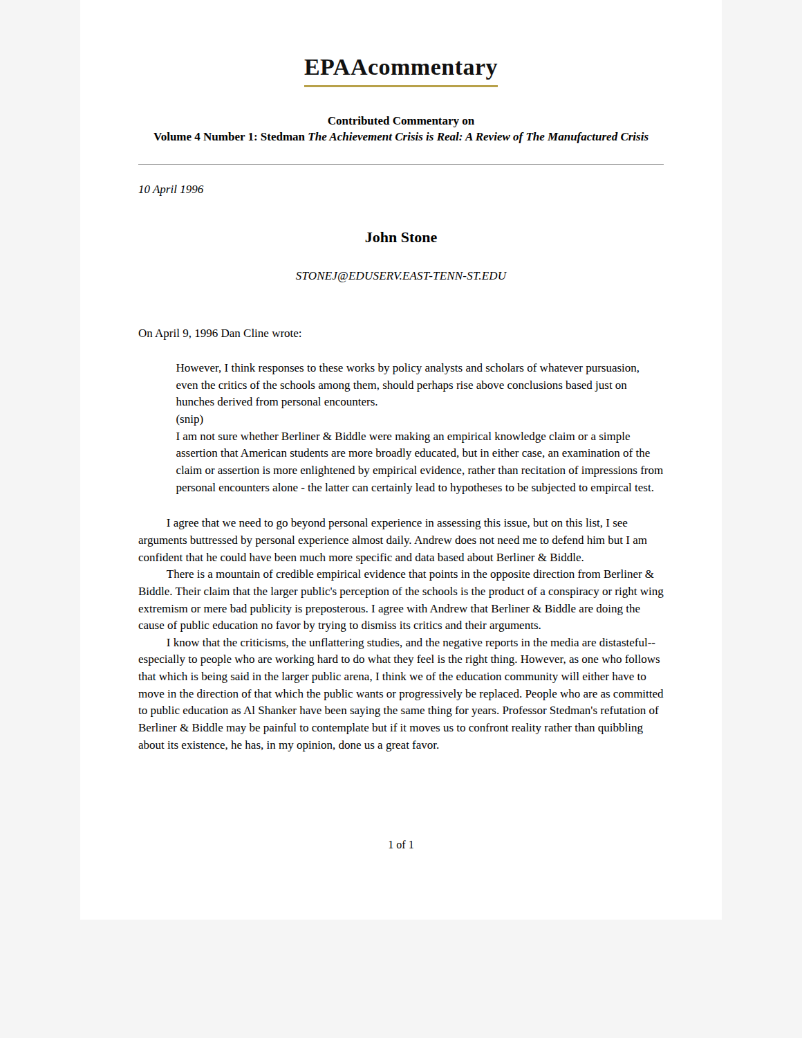EPAA commentary
Contributed Commentary on Volume 4 Number 1: Stedman The Achievement Crisis is Real: A Review of The Manufactured Crisis
10 April 1996
John Stone
STONEJ@EDUSERV.EAST-TENN-ST.EDU
On April 9, 1996 Dan Cline wrote:
However, I think responses to these works by policy analysts and scholars of whatever pursuasion, even the critics of the schools among them, should perhaps rise above conclusions based just on hunches derived from personal encounters.
(snip)
I am not sure whether Berliner & Biddle were making an empirical knowledge claim or a simple assertion that American students are more broadly educated, but in either case, an examination of the claim or assertion is more enlightened by empirical evidence, rather than recitation of impressions from personal encounters alone - the latter can certainly lead to hypotheses to be subjected to empircal test.
I agree that we need to go beyond personal experience in assessing this issue, but on this list, I see arguments buttressed by personal experience almost daily. Andrew does not need me to defend him but I am confident that he could have been much more specific and data based about Berliner & Biddle.
There is a mountain of credible empirical evidence that points in the opposite direction from Berliner & Biddle. Their claim that the larger public's perception of the schools is the product of a conspiracy or right wing extremism or mere bad publicity is preposterous. I agree with Andrew that Berliner & Biddle are doing the cause of public education no favor by trying to dismiss its critics and their arguments.
I know that the criticisms, the unflattering studies, and the negative reports in the media are distasteful--especially to people who are working hard to do what they feel is the right thing. However, as one who follows that which is being said in the larger public arena, I think we of the education community will either have to move in the direction of that which the public wants or progressively be replaced. People who are as committed to public education as Al Shanker have been saying the same thing for years. Professor Stedman's refutation of Berliner & Biddle may be painful to contemplate but if it moves us to confront reality rather than quibbling about its existence, he has, in my opinion, done us a great favor.
1 of 1